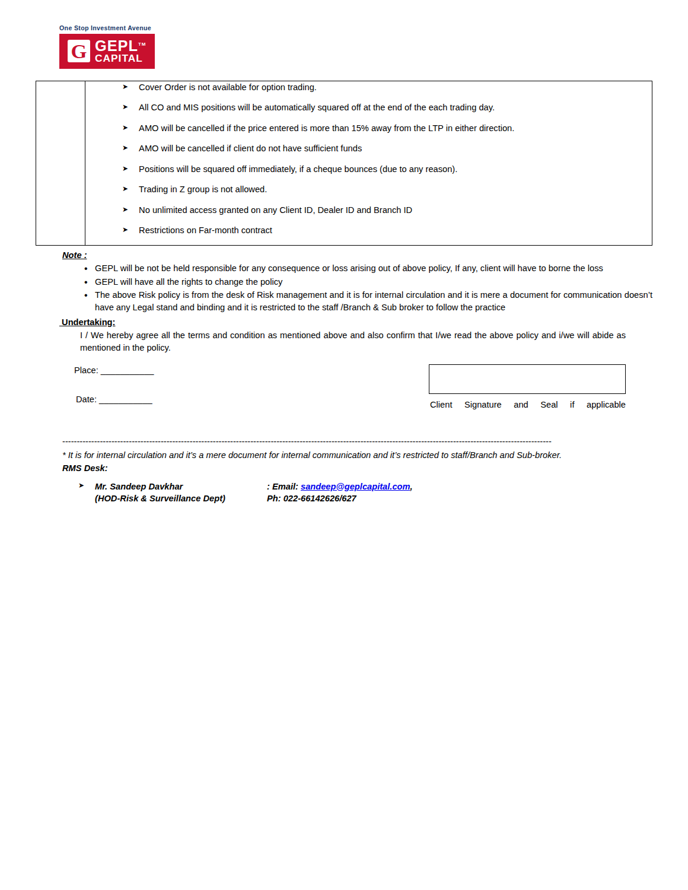One Stop Investment Avenue
G
GEPLTM CAPITAL
| | Cover Order is not available for option trading. All CO and MIS positions will be automatically squared off at the end of the each trading day. AMO will be cancelled if the price entered is more than 15% away from the LTP in either direction. AMO will be cancelled if client do not have sufficient funds Positions will be squared off immediately, if a cheque bounces (due to any reason). Trading in Z group is not allowed. No unlimited access granted on any Client ID, Dealer ID and Branch ID Restrictions on Far-month contract |
Note :
GEPL will be not be held responsible for any consequence or loss arising out of above policy, If any, client will have to borne the loss
GEPL will have all the rights to change the policy
The above Risk policy is from the desk of Risk management and it is for internal circulation and it is mere a document for communication doesn’t have any Legal stand and binding and it is restricted to the staff /Branch & Sub broker to follow the practice
Undertaking:
I / We hereby agree all the terms and condition as mentioned above and also confirm that I/we read the above policy and i/we will abide as mentioned in the policy.
Place: ___________
Date: ___________
Client Signature and Seal if applicable
-------------------------------------------------------------------------------------------------------------------------------------------------------------------------
* It is for internal circulation and it’s a mere document for internal communication and it’s restricted to staff/Branch and Sub-broker.
RMS Desk:
Mr. Sandeep Davkhar
: Email: sandeep@geplcapital.com,
(HOD-Risk & Surveillance Dept)
Ph: 022-66142626/627